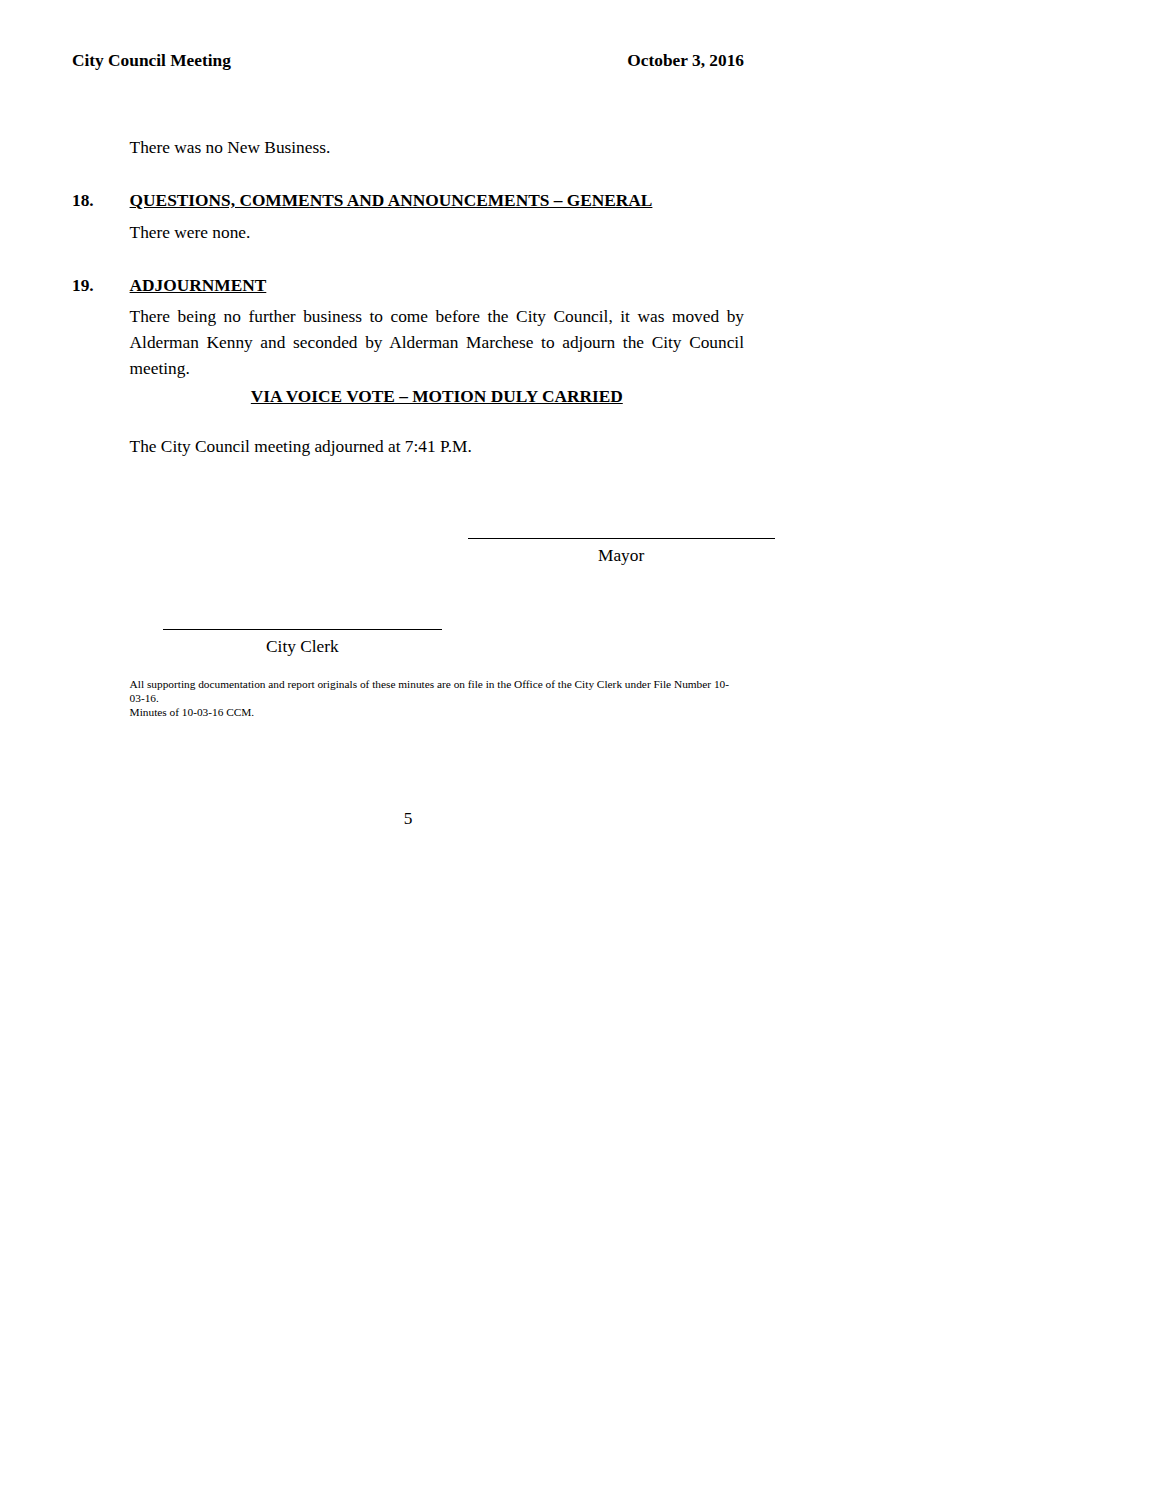City Council Meeting October 3, 2016
There was no New Business.
18. QUESTIONS, COMMENTS AND ANNOUNCEMENTS – GENERAL
There were none.
19. ADJOURNMENT
There being no further business to come before the City Council, it was moved by Alderman Kenny and seconded by Alderman Marchese to adjourn the City Council meeting.
VIA VOICE VOTE – MOTION DULY CARRIED
The City Council meeting adjourned at 7:41 P.M.
Mayor
City Clerk
All supporting documentation and report originals of these minutes are on file in the Office of the City Clerk under File Number 10-03-16.
Minutes of 10-03-16 CCM.
5